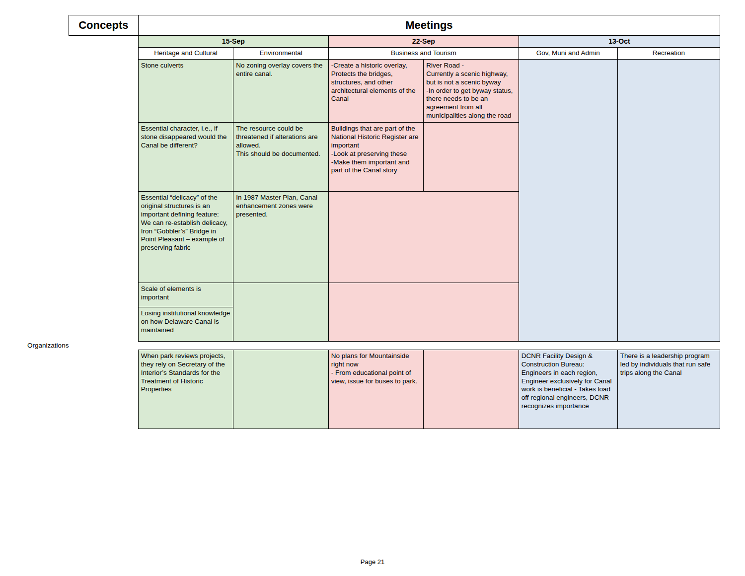| | Concepts | Meetings |
| | | 15-Sep | 22-Sep | 13-Oct |
| | | Heritage and Cultural | Environmental | Business and Tourism | Gov, Muni and Admin | Recreation |
| | | Stone culverts | No zoning overlay covers the entire canal. | -Create a historic overlay, Protects the bridges, structures, and other architectural elements of the Canal | River Road - Currently a scenic highway, but is not a scenic byway -In order to get byway status, there needs to be an agreement from all municipalities along the road | | |
| | | Essential character, i.e., if stone disappeared would the Canal be different? | The resource could be threatened if alterations are allowed. This should be documented. | Buildings that are part of the National Historic Register are important -Look at preserving these -Make them important and part of the Canal story | |
| | | Essential “delicacy” of the original structures is an important defining feature: We can re-establish delicacy, Iron “Gobbler’s” Bridge in Point Pleasant – example of preserving fabric | In 1987 Master Plan, Canal enhancement zones were presented. | |
| | | Scale of elements is important | | |
| | | Losing institutional knowledge on how Delaware Canal is maintained |
| Organizations | |
| | | When park reviews projects, they rely on Secretary of the Interior’s Standards for the Treatment of Historic Properties | | No plans for Mountainside right now - From educational point of view, issue for buses to park. | | DCNR Facility Design & Construction Bureau: Engineers in each region, Engineer exclusively for Canal work is beneficial - Takes load off regional engineers, DCNR recognizes importance | There is a leadership program led by individuals that run safe trips along the Canal |
Page 21